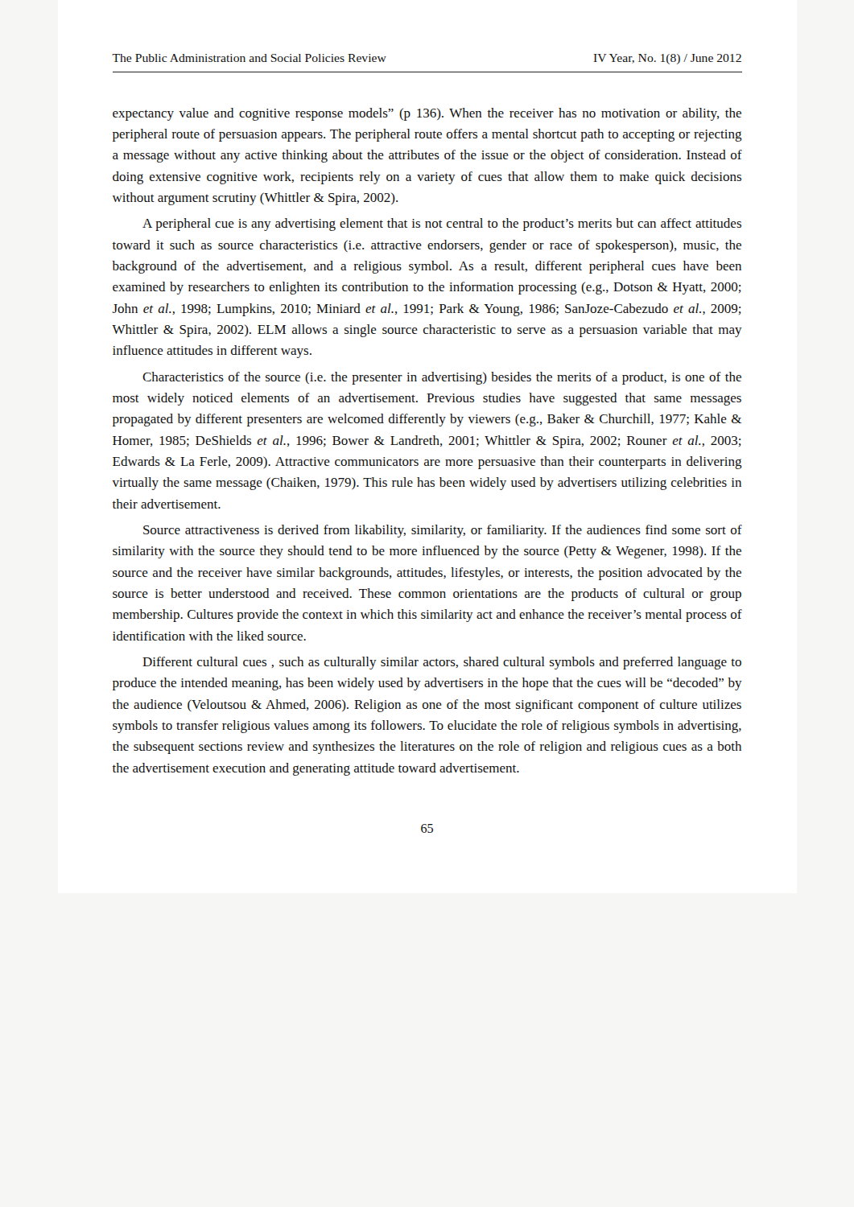The Public Administration and Social Policies Review IV Year, No. 1(8) / June 2012
expectancy value and cognitive response models” (p 136). When the receiver has no motivation or ability, the peripheral route of persuasion appears. The peripheral route offers a mental shortcut path to accepting or rejecting a message without any active thinking about the attributes of the issue or the object of consideration. Instead of doing extensive cognitive work, recipients rely on a variety of cues that allow them to make quick decisions without argument scrutiny (Whittler & Spira, 2002).
A peripheral cue is any advertising element that is not central to the product’s merits but can affect attitudes toward it such as source characteristics (i.e. attractive endorsers, gender or race of spokesperson), music, the background of the advertisement, and a religious symbol. As a result, different peripheral cues have been examined by researchers to enlighten its contribution to the information processing (e.g., Dotson & Hyatt, 2000; John et al., 1998; Lumpkins, 2010; Miniard et al., 1991; Park & Young, 1986; SanJoze-Cabezudo et al., 2009; Whittler & Spira, 2002). ELM allows a single source characteristic to serve as a persuasion variable that may influence attitudes in different ways.
Characteristics of the source (i.e. the presenter in advertising) besides the merits of a product, is one of the most widely noticed elements of an advertisement. Previous studies have suggested that same messages propagated by different presenters are welcomed differently by viewers (e.g., Baker & Churchill, 1977; Kahle & Homer, 1985; DeShields et al., 1996; Bower & Landreth, 2001; Whittler & Spira, 2002; Rouner et al., 2003; Edwards & La Ferle, 2009). Attractive communicators are more persuasive than their counterparts in delivering virtually the same message (Chaiken, 1979). This rule has been widely used by advertisers utilizing celebrities in their advertisement.
Source attractiveness is derived from likability, similarity, or familiarity. If the audiences find some sort of similarity with the source they should tend to be more influenced by the source (Petty & Wegener, 1998). If the source and the receiver have similar backgrounds, attitudes, lifestyles, or interests, the position advocated by the source is better understood and received. These common orientations are the products of cultural or group membership. Cultures provide the context in which this similarity act and enhance the receiver’s mental process of identification with the liked source.
Different cultural cues , such as culturally similar actors, shared cultural symbols and preferred language to produce the intended meaning, has been widely used by advertisers in the hope that the cues will be “decoded” by the audience (Veloutsou & Ahmed, 2006). Religion as one of the most significant component of culture utilizes symbols to transfer religious values among its followers. To elucidate the role of religious symbols in advertising, the subsequent sections review and synthesizes the literatures on the role of religion and religious cues as a both the advertisement execution and generating attitude toward advertisement.
65